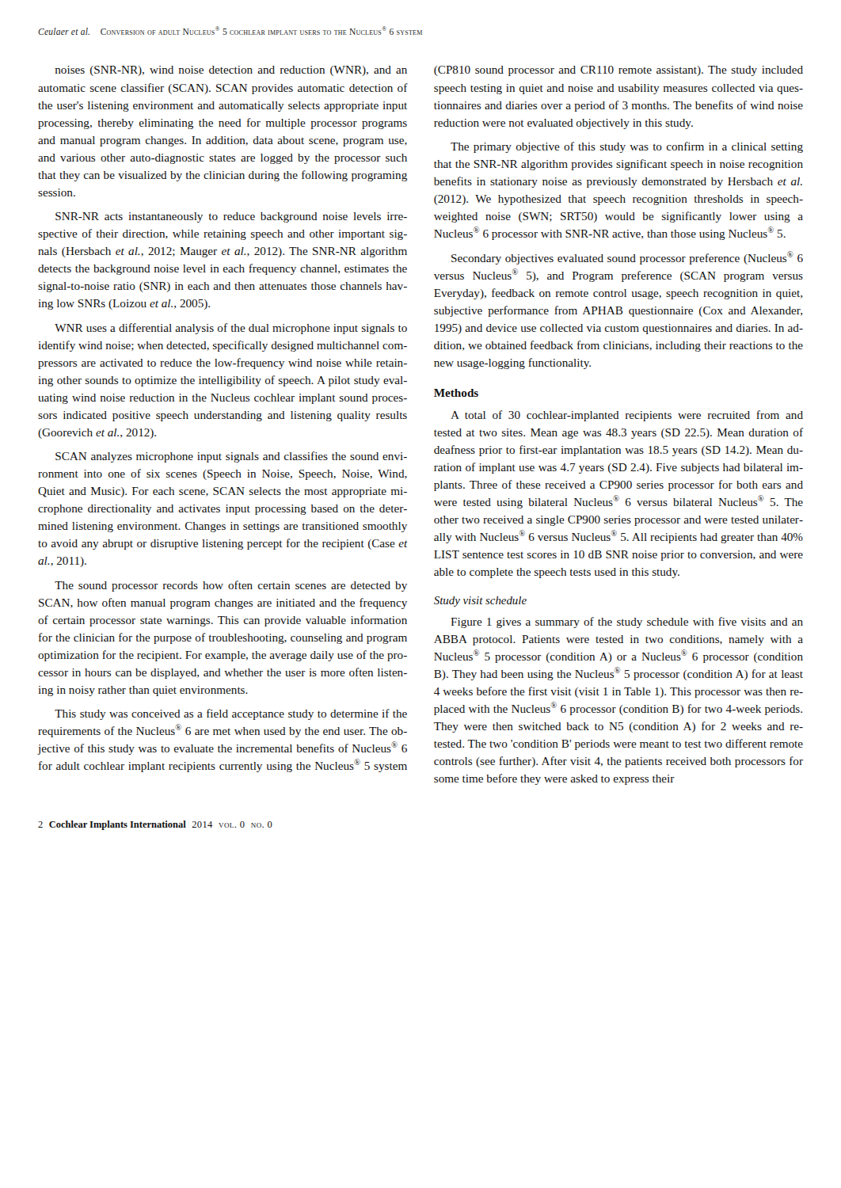Ceulaer et al. Conversion of adult Nucleus® 5 cochlear implant users to the Nucleus® 6 system
noises (SNR-NR), wind noise detection and reduction (WNR), and an automatic scene classifier (SCAN). SCAN provides automatic detection of the user's listening environment and automatically selects appropriate input processing, thereby eliminating the need for multiple processor programs and manual program changes. In addition, data about scene, program use, and various other auto-diagnostic states are logged by the processor such that they can be visualized by the clinician during the following programing session.
SNR-NR acts instantaneously to reduce background noise levels irrespective of their direction, while retaining speech and other important signals (Hersbach et al., 2012; Mauger et al., 2012). The SNR-NR algorithm detects the background noise level in each frequency channel, estimates the signal-to-noise ratio (SNR) in each and then attenuates those channels having low SNRs (Loizou et al., 2005).
WNR uses a differential analysis of the dual microphone input signals to identify wind noise; when detected, specifically designed multichannel compressors are activated to reduce the low-frequency wind noise while retaining other sounds to optimize the intelligibility of speech. A pilot study evaluating wind noise reduction in the Nucleus cochlear implant sound processors indicated positive speech understanding and listening quality results (Goorevich et al., 2012).
SCAN analyzes microphone input signals and classifies the sound environment into one of six scenes (Speech in Noise, Speech, Noise, Wind, Quiet and Music). For each scene, SCAN selects the most appropriate microphone directionality and activates input processing based on the determined listening environment. Changes in settings are transitioned smoothly to avoid any abrupt or disruptive listening percept for the recipient (Case et al., 2011).
The sound processor records how often certain scenes are detected by SCAN, how often manual program changes are initiated and the frequency of certain processor state warnings. This can provide valuable information for the clinician for the purpose of troubleshooting, counseling and program optimization for the recipient. For example, the average daily use of the processor in hours can be displayed, and whether the user is more often listening in noisy rather than quiet environments.
This study was conceived as a field acceptance study to determine if the requirements of the Nucleus® 6 are met when used by the end user. The objective of this study was to evaluate the incremental benefits of Nucleus® 6 for adult cochlear implant recipients currently using the Nucleus® 5 system (CP810 sound processor and CR110 remote assistant). The study included speech testing in quiet and noise and usability measures collected via questionnaires and diaries over a period of 3 months. The benefits of wind noise reduction were not evaluated objectively in this study.
The primary objective of this study was to confirm in a clinical setting that the SNR-NR algorithm provides significant speech in noise recognition benefits in stationary noise as previously demonstrated by Hersbach et al. (2012). We hypothesized that speech recognition thresholds in speech-weighted noise (SWN; SRT50) would be significantly lower using a Nucleus® 6 processor with SNR-NR active, than those using Nucleus® 5.
Secondary objectives evaluated sound processor preference (Nucleus® 6 versus Nucleus® 5), and Program preference (SCAN program versus Everyday), feedback on remote control usage, speech recognition in quiet, subjective performance from APHAB questionnaire (Cox and Alexander, 1995) and device use collected via custom questionnaires and diaries. In addition, we obtained feedback from clinicians, including their reactions to the new usage-logging functionality.
Methods
A total of 30 cochlear-implanted recipients were recruited from and tested at two sites. Mean age was 48.3 years (SD 22.5). Mean duration of deafness prior to first-ear implantation was 18.5 years (SD 14.2). Mean duration of implant use was 4.7 years (SD 2.4). Five subjects had bilateral implants. Three of these received a CP900 series processor for both ears and were tested using bilateral Nucleus® 6 versus bilateral Nucleus® 5. The other two received a single CP900 series processor and were tested unilaterally with Nucleus® 6 versus Nucleus® 5. All recipients had greater than 40% LIST sentence test scores in 10 dB SNR noise prior to conversion, and were able to complete the speech tests used in this study.
Study visit schedule
Figure 1 gives a summary of the study schedule with five visits and an ABBA protocol. Patients were tested in two conditions, namely with a Nucleus® 5 processor (condition A) or a Nucleus® 6 processor (condition B). They had been using the Nucleus® 5 processor (condition A) for at least 4 weeks before the first visit (visit 1 in Table 1). This processor was then replaced with the Nucleus® 6 processor (condition B) for two 4-week periods. They were then switched back to N5 (condition A) for 2 weeks and re-tested. The two 'condition B' periods were meant to test two different remote controls (see further). After visit 4, the patients received both processors for some time before they were asked to express their
2 Cochlear Implants International 2014 vol. 0 no. 0